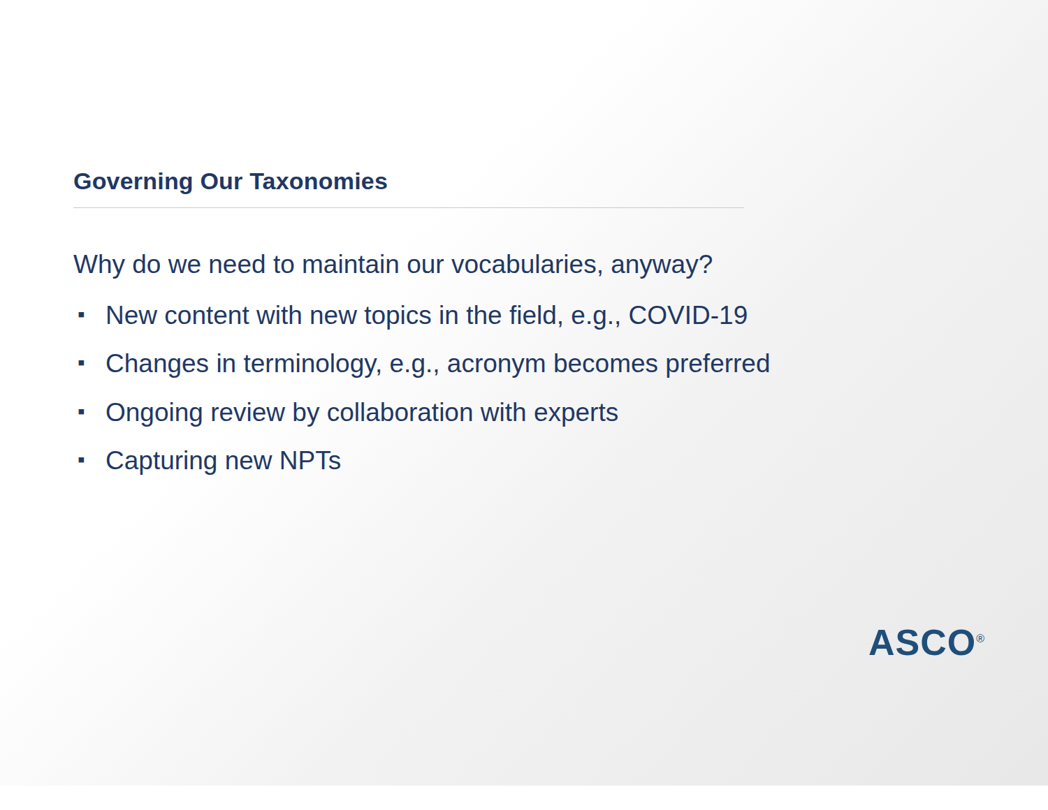Governing Our Taxonomies
Why do we need to maintain our vocabularies, anyway?
New content with new topics in the field, e.g., COVID-19
Changes in terminology, e.g., acronym becomes preferred
Ongoing review by collaboration with experts
Capturing new NPTs
ASCO®